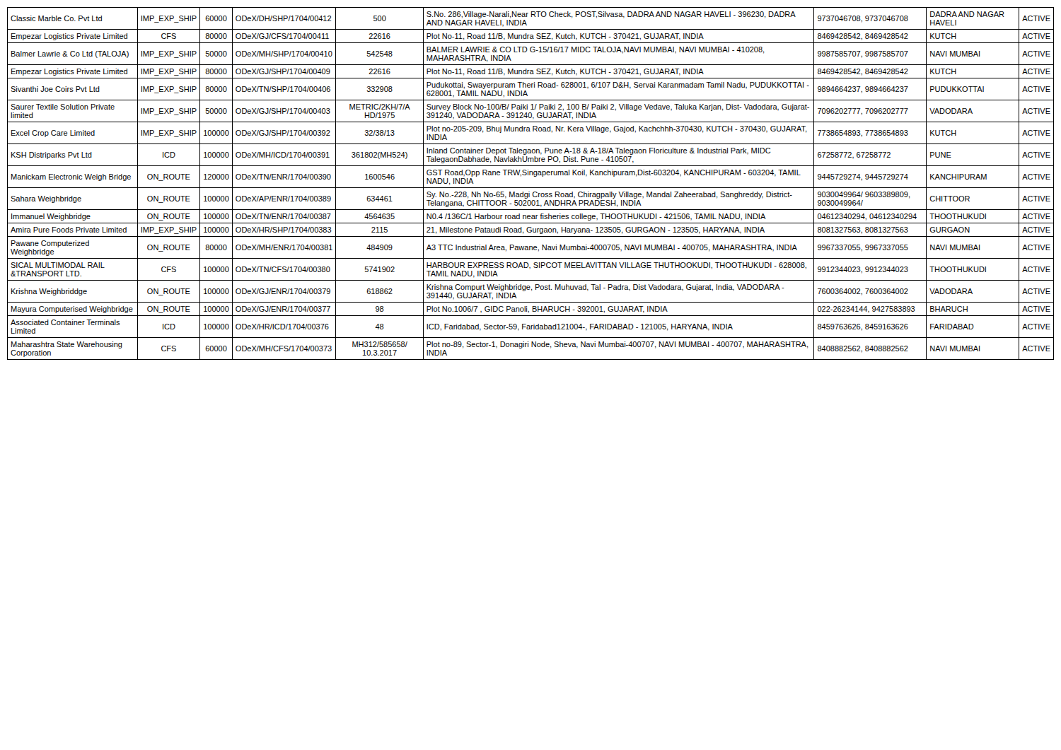| Classic Marble Co. Pvt Ltd | IMP_EXP_SHIP | 60000 | ODeX/DH/SHP/1704/00412 | 500 | S.No. 286,Village-Narali,Near RTO Check, POST,Silvasa, DADRA AND NAGAR HAVELI - 396230, DADRA AND NAGAR HAVELI, INDIA | 9737046708, 9737046708 | DADRA AND NAGAR HAVELI | ACTIVE |
| Empezar Logistics Private Limited | CFS | 80000 | ODeX/GJ/CFS/1704/00411 | 22616 | Plot No-11, Road 11/B, Mundra SEZ, Kutch, KUTCH - 370421, GUJARAT, INDIA | 8469428542, 8469428542 | KUTCH | ACTIVE |
| Balmer Lawrie & Co Ltd (TALOJA) | IMP_EXP_SHIP | 50000 | ODeX/MH/SHP/1704/00410 | 542548 | BALMER LAWRIE & CO LTD G-15/16/17 MIDC TALOJA,NAVI MUMBAI, NAVI MUMBAI - 410208, MAHARASHTRA, INDIA | 9987585707, 9987585707 | NAVI MUMBAI | ACTIVE |
| Empezar Logistics Private Limited | IMP_EXP_SHIP | 80000 | ODeX/GJ/SHP/1704/00409 | 22616 | Plot No-11, Road 11/B, Mundra SEZ, Kutch, KUTCH - 370421, GUJARAT, INDIA | 8469428542, 8469428542 | KUTCH | ACTIVE |
| Sivanthi Joe Coirs Pvt Ltd | IMP_EXP_SHIP | 80000 | ODeX/TN/SHP/1704/00406 | 332908 | Pudukottai, Swayerpuram Theri Road- 628001, 6/107 D&H, Servai Karanmadam Tamil Nadu, PUDUKKOTTAI - 628001, TAMIL NADU, INDIA | 9894664237, 9894664237 | PUDUKKOTTAI | ACTIVE |
| Saurer Textile Solution Private limited | IMP_EXP_SHIP | 50000 | ODeX/GJ/SHP/1704/00403 | METRIC/2KH/7/A HD/1975 | Survey Block No-100/B/ Paiki 1/ Paiki 2, 100 B/ Paiki 2, Village Vedave, Taluka Karjan, Dist- Vadodara, Gujarat-391240, VADODARA - 391240, GUJARAT, INDIA | 7096202777, 7096202777 | VADODARA | ACTIVE |
| Excel Crop Care Limited | IMP_EXP_SHIP | 100000 | ODeX/GJ/SHP/1704/00392 | 32/38/13 | Plot no-205-209, Bhuj Mundra Road, Nr. Kera Village, Gajod, Kachchhh-370430, KUTCH - 370430, GUJARAT, INDIA | 7738654893, 7738654893 | KUTCH | ACTIVE |
| KSH Distriparks Pvt Ltd | ICD | 100000 | ODeX/MH/ICD/1704/00391 | 361802(MH524) | Inland Container Depot Talegaon, Pune A-18 & A-18/A Talegaon Floriculture & Industrial Park, MIDC TalegaonDabhade, NavlakhUmbre PO, Dist. Pune - 410507, | 67258772, 67258772 | PUNE | ACTIVE |
| Manickam Electronic Weigh Bridge | ON_ROUTE | 120000 | ODeX/TN/ENR/1704/00390 | 1600546 | GST Road,Opp Rane TRW,Singaperumal Koil, Kanchipuram,Dist-603204, KANCHIPURAM - 603204, TAMIL NADU, INDIA | 9445729274, 9445729274 | KANCHIPURAM | ACTIVE |
| Sahara Weighbridge | ON_ROUTE | 100000 | ODeX/AP/ENR/1704/00389 | 634461 | Sy. No.-228, Nh No-65, Madgi Cross Road, Chiragpally Village, Mandal Zaheerabad, Sanghreddy, District-Telangana, CHITTOOR - 502001, ANDHRA PRADESH, INDIA | 9030049964/ 9603389809, 9030049964/ | CHITTOOR | ACTIVE |
| Immanuel Weighbridge | ON_ROUTE | 100000 | ODeX/TN/ENR/1704/00387 | 4564635 | N0.4 /136C/1 Harbour road near fisheries college, THOOTHUKUDI - 421506, TAMIL NADU, INDIA | 04612340294, 04612340294 | THOOTHUKUDI | ACTIVE |
| Amira Pure Foods Private Limited | IMP_EXP_SHIP | 100000 | ODeX/HR/SHP/1704/00383 | 2115 | 21, Milestone Pataudi Road, Gurgaon, Haryana- 123505, GURGAON - 123505, HARYANA, INDIA | 8081327563, 8081327563 | GURGAON | ACTIVE |
| Pawane Computerized Weighbridge | ON_ROUTE | 80000 | ODeX/MH/ENR/1704/00381 | 484909 | A3 TTC Industrial Area, Pawane, Navi Mumbai-4000705, NAVI MUMBAI - 400705, MAHARASHTRA, INDIA | 9967337055, 9967337055 | NAVI MUMBAI | ACTIVE |
| SICAL MULTIMODAL RAIL &TRANSPORT LTD. | CFS | 100000 | ODeX/TN/CFS/1704/00380 | 5741902 | HARBOUR EXPRESS ROAD, SIPCOT MEELAVITTAN VILLAGE THUTHOOKUDI, THOOTHUKUDI - 628008, TAMIL NADU, INDIA | 9912344023, 9912344023 | THOOTHUKUDI | ACTIVE |
| Krishna Weighbriddge | ON_ROUTE | 100000 | ODeX/GJ/ENR/1704/00379 | 618862 | Krishna Compurt Weighbridge, Post. Muhuvad, Tal - Padra, Dist Vadodara, Gujarat, India, VADODARA - 391440, GUJARAT, INDIA | 7600364002, 7600364002 | VADODARA | ACTIVE |
| Mayura Computerised Weighbridge | ON_ROUTE | 100000 | ODeX/GJ/ENR/1704/00377 | 98 | Plot No.1006/7 , GIDC Panoli, BHARUCH - 392001, GUJARAT, INDIA | 022-26234144, 9427583893 | BHARUCH | ACTIVE |
| Associated Container Terminals Limited | ICD | 100000 | ODeX/HR/ICD/1704/00376 | 48 | ICD, Faridabad, Sector-59, Faridabad121004-, FARIDABAD - 121005, HARYANA, INDIA | 8459763626, 8459163626 | FARIDABAD | ACTIVE |
| Maharashtra State Warehousing Corporation | CFS | 60000 | ODeX/MH/CFS/1704/00373 | MH312/585658/ 10.3.2017 | Plot no-89, Sector-1, Donagiri Node, Sheva, Navi Mumbai-400707, NAVI MUMBAI - 400707, MAHARASHTRA, INDIA | 8408882562, 8408882562 | NAVI MUMBAI | ACTIVE |